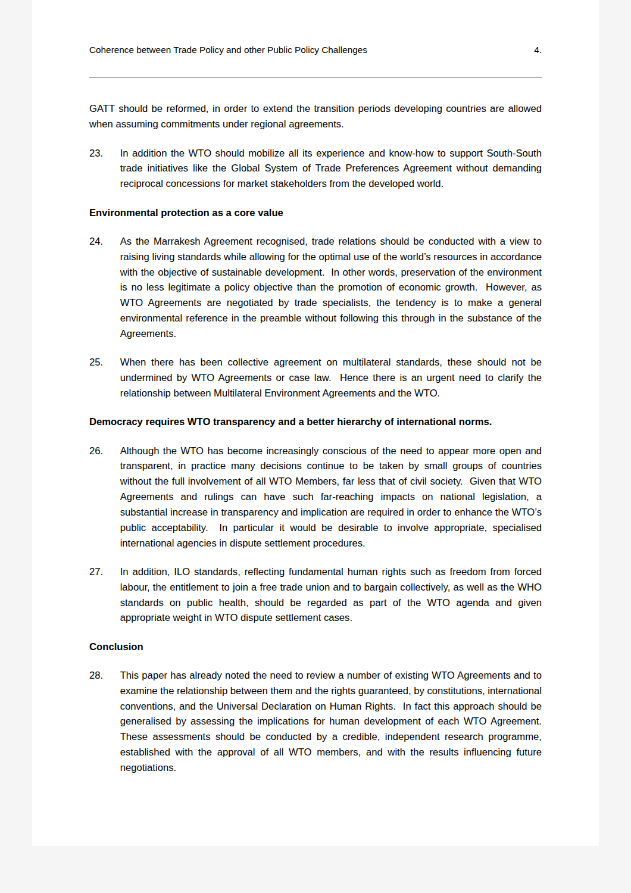Coherence between Trade Policy and other Public Policy Challenges 4.
GATT should be reformed, in order to extend the transition periods developing countries are allowed when assuming commitments under regional agreements.
23.
In addition the WTO should mobilize all its experience and know-how to support South-South trade initiatives like the Global System of Trade Preferences Agreement without demanding reciprocal concessions for market stakeholders from the developed world.
Environmental protection as a core value
24.
As the Marrakesh Agreement recognised, trade relations should be conducted with a view to raising living standards while allowing for the optimal use of the world’s resources in accordance with the objective of sustainable development. In other words, preservation of the environment is no less legitimate a policy objective than the promotion of economic growth. However, as WTO Agreements are negotiated by trade specialists, the tendency is to make a general environmental reference in the preamble without following this through in the substance of the Agreements.
25.
When there has been collective agreement on multilateral standards, these should not be undermined by WTO Agreements or case law. Hence there is an urgent need to clarify the relationship between Multilateral Environment Agreements and the WTO.
Democracy requires WTO transparency and a better hierarchy of international norms.
26.
Although the WTO has become increasingly conscious of the need to appear more open and transparent, in practice many decisions continue to be taken by small groups of countries without the full involvement of all WTO Members, far less that of civil society. Given that WTO Agreements and rulings can have such far-reaching impacts on national legislation, a substantial increase in transparency and implication are required in order to enhance the WTO’s public acceptability. In particular it would be desirable to involve appropriate, specialised international agencies in dispute settlement procedures.
27.
In addition, ILO standards, reflecting fundamental human rights such as freedom from forced labour, the entitlement to join a free trade union and to bargain collectively, as well as the WHO standards on public health, should be regarded as part of the WTO agenda and given appropriate weight in WTO dispute settlement cases.
Conclusion
28.
This paper has already noted the need to review a number of existing WTO Agreements and to examine the relationship between them and the rights guaranteed, by constitutions, international conventions, and the Universal Declaration on Human Rights. In fact this approach should be generalised by assessing the implications for human development of each WTO Agreement. These assessments should be conducted by a credible, independent research programme, established with the approval of all WTO members, and with the results influencing future negotiations.